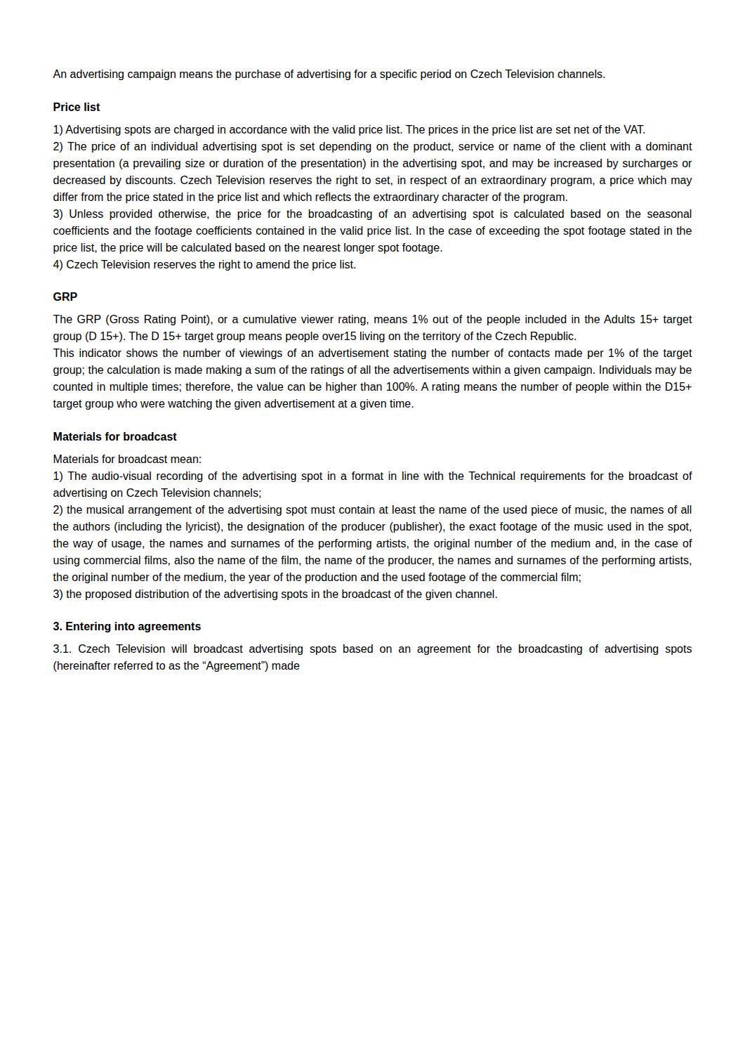An advertising campaign means the purchase of advertising for a specific period on Czech Television channels.
Price list
1) Advertising spots are charged in accordance with the valid price list. The prices in the price list are set net of the VAT.
2) The price of an individual advertising spot is set depending on the product, service or name of the client with a dominant presentation (a prevailing size or duration of the presentation) in the advertising spot, and may be increased by surcharges or decreased by discounts. Czech Television reserves the right to set, in respect of an extraordinary program, a price which may differ from the price stated in the price list and which reflects the extraordinary character of the program.
3) Unless provided otherwise, the price for the broadcasting of an advertising spot is calculated based on the seasonal coefficients and the footage coefficients contained in the valid price list. In the case of exceeding the spot footage stated in the price list, the price will be calculated based on the nearest longer spot footage.
4) Czech Television reserves the right to amend the price list.
GRP
The GRP (Gross Rating Point), or a cumulative viewer rating, means 1% out of the people included in the Adults 15+ target group (D 15+). The D 15+ target group means people over15 living on the territory of the Czech Republic.
This indicator shows the number of viewings of an advertisement stating the number of contacts made per 1% of the target group; the calculation is made making a sum of the ratings of all the advertisements within a given campaign. Individuals may be counted in multiple times; therefore, the value can be higher than 100%. A rating means the number of people within the D15+ target group who were watching the given advertisement at a given time.
Materials for broadcast
Materials for broadcast mean:
1) The audio-visual recording of the advertising spot in a format in line with the Technical requirements for the broadcast of advertising on Czech Television channels;
2) the musical arrangement of the advertising spot must contain at least the name of the used piece of music, the names of all the authors (including the lyricist), the designation of the producer (publisher), the exact footage of the music used in the spot, the way of usage, the names and surnames of the performing artists, the original number of the medium and, in the case of using commercial films, also the name of the film, the name of the producer, the names and surnames of the performing artists, the original number of the medium, the year of the production and the used footage of the commercial film;
3) the proposed distribution of the advertising spots in the broadcast of the given channel.
3. Entering into agreements
3.1. Czech Television will broadcast advertising spots based on an agreement for the broadcasting of advertising spots (hereinafter referred to as the “Agreement”) made